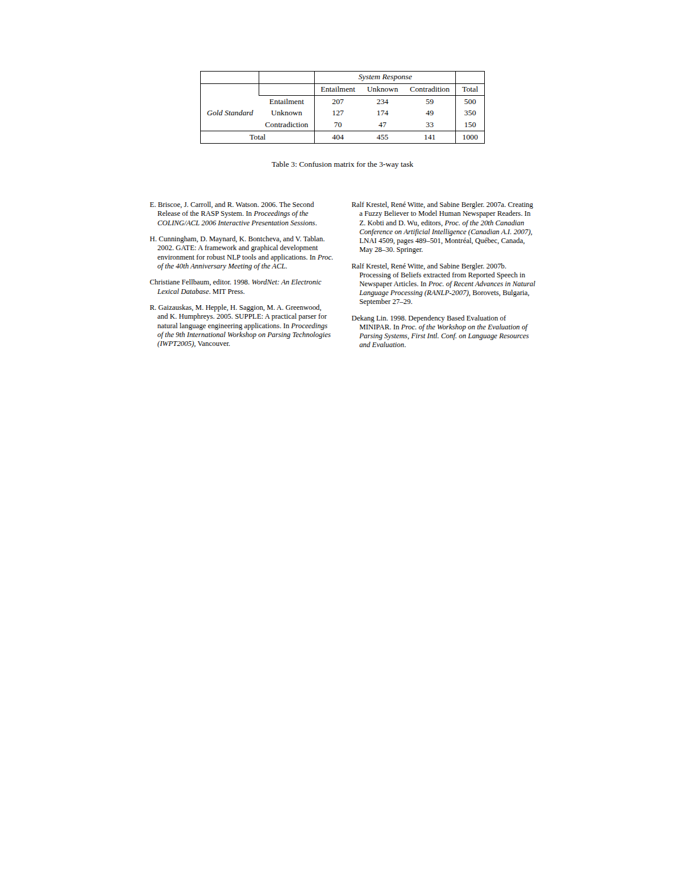| | | System Response | |
| | | Entailment | Unknown | Contradition | Total |
| Gold Standard | Entailment | 207 | 234 | 59 | 500 |
| Unknown | 127 | 174 | 49 | 350 |
| Contradiction | 70 | 47 | 33 | 150 |
| Total | 404 | 455 | 141 | 1000 |
Table 3: Confusion matrix for the 3-way task
E. Briscoe, J. Carroll, and R. Watson. 2006. The Second Release of the RASP System. In Proceedings of the COLING/ACL 2006 Interactive Presentation Sessions.
H. Cunningham, D. Maynard, K. Bontcheva, and V. Tablan. 2002. GATE: A framework and graphical development environment for robust NLP tools and applications. In Proc. of the 40th Anniversary Meeting of the ACL.
Christiane Fellbaum, editor. 1998. WordNet: An Electronic Lexical Database. MIT Press.
R. Gaizauskas, M. Hepple, H. Saggion, M. A. Greenwood, and K. Humphreys. 2005. SUPPLE: A practical parser for natural language engineering applications. In Proceedings of the 9th International Workshop on Parsing Technologies (IWPT2005), Vancouver.
Ralf Krestel, René Witte, and Sabine Bergler. 2007a. Creating a Fuzzy Believer to Model Human Newspaper Readers. In Z. Kobti and D. Wu, editors, Proc. of the 20th Canadian Conference on Artificial Intelligence (Canadian A.I. 2007), LNAI 4509, pages 489–501, Montréal, Québec, Canada, May 28–30. Springer.
Ralf Krestel, René Witte, and Sabine Bergler. 2007b. Processing of Beliefs extracted from Reported Speech in Newspaper Articles. In Proc. of Recent Advances in Natural Language Processing (RANLP-2007), Borovets, Bulgaria, September 27–29.
Dekang Lin. 1998. Dependency Based Evaluation of MINIPAR. In Proc. of the Workshop on the Evaluation of Parsing Systems, First Intl. Conf. on Language Resources and Evaluation.